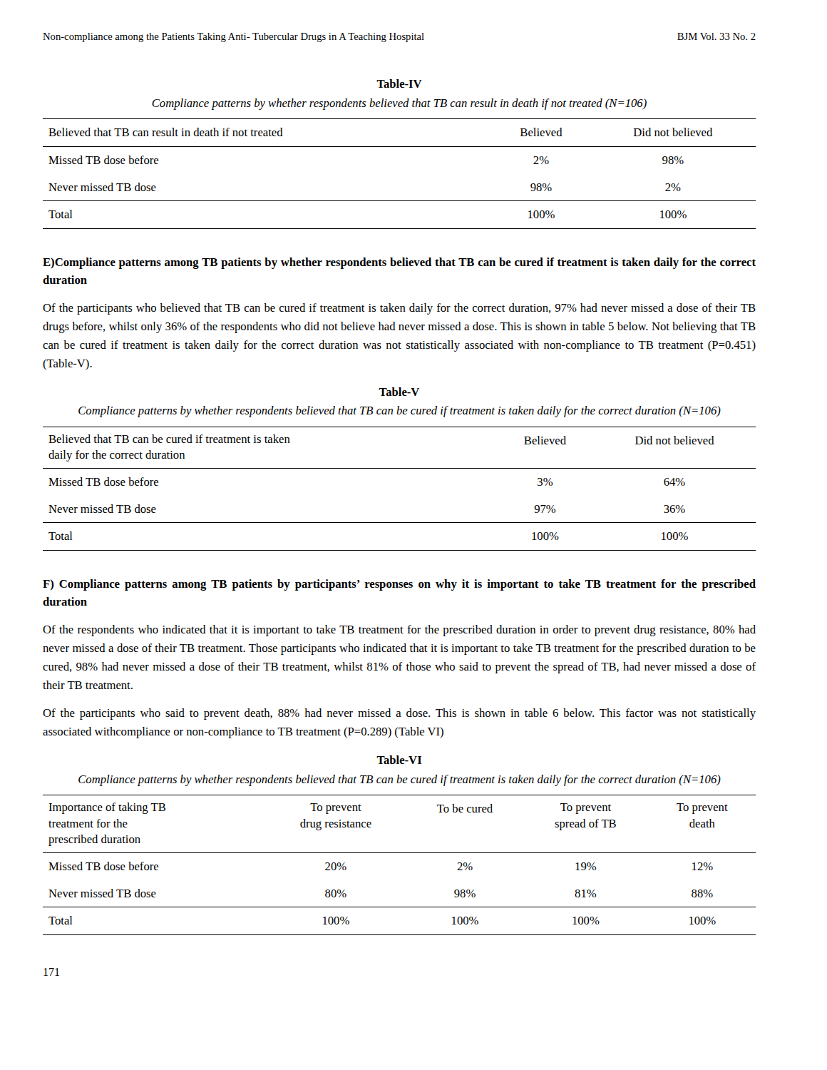Non-compliance among the Patients Taking Anti- Tubercular Drugs in A Teaching Hospital BJM Vol. 33 No. 2
Table-IV
Compliance patterns by whether respondents believed that TB can result in death if not treated (N=106)
| Believed that TB can result in death if not treated | Believed | Did not believed |
| --- | --- | --- |
| Missed TB dose before | 2% | 98% |
| Never missed TB dose | 98% | 2% |
| Total | 100% | 100% |
E)Compliance patterns among TB patients by whether respondents believed that TB can be cured if treatment is taken daily for the correct duration
Of the participants who believed that TB can be cured if treatment is taken daily for the correct duration, 97% had never missed a dose of their TB drugs before, whilst only 36% of the respondents who did not believe had never missed a dose. This is shown in table 5 below. Not believing that TB can be cured if treatment is taken daily for the correct duration was not statistically associated with non-compliance to TB treatment (P=0.451) (Table-V).
Table-V
Compliance patterns by whether respondents believed that TB can be cured if treatment is taken daily for the correct duration (N=106)
| Believed that TB can be cured if treatment is taken daily for the correct duration | Believed | Did not believed |
| --- | --- | --- |
| Missed TB dose before | 3% | 64% |
| Never missed TB dose | 97% | 36% |
| Total | 100% | 100% |
F) Compliance patterns among TB patients by participants’ responses on why it is important to take TB treatment for the prescribed duration
Of the respondents who indicated that it is important to take TB treatment for the prescribed duration in order to prevent drug resistance, 80% had never missed a dose of their TB treatment. Those participants who indicated that it is important to take TB treatment for the prescribed duration to be cured, 98% had never missed a dose of their TB treatment, whilst 81% of those who said to prevent the spread of TB, had never missed a dose of their TB treatment.
Of the participants who said to prevent death, 88% had never missed a dose. This is shown in table 6 below. This factor was not statistically associated withcompliance or non-compliance to TB treatment (P=0.289) (Table VI)
Table-VI
Compliance patterns by whether respondents believed that TB can be cured if treatment is taken daily for the correct duration (N=106)
| Importance of taking TB treatment for the prescribed duration | To prevent drug resistance | To be cured | To prevent spread of TB | To prevent death |
| --- | --- | --- | --- | --- |
| Missed TB dose before | 20% | 2% | 19% | 12% |
| Never missed TB dose | 80% | 98% | 81% | 88% |
| Total | 100% | 100% | 100% | 100% |
171